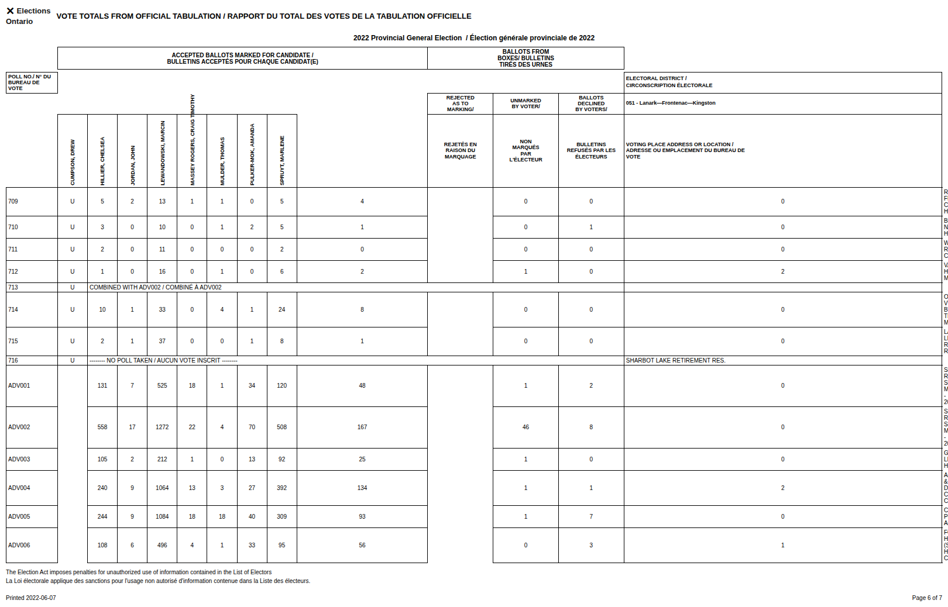✕ Elections
Ontario
VOTE TOTALS FROM OFFICIAL TABULATION / RAPPORT DU TOTAL DES VOTES DE LA TABULATION OFFICIELLE
2022 Provincial General Election / Élection générale provinciale de 2022
| | ACCEPTED BALLOTS MARKED FOR CANDIDATE / BULLETINS ACCEPTÉS POUR CHAQUE CANDIDAT(E) | BALLOTS FROM BOXES/ BULLETINS TIRÉS DES URNES | |
| --- | --- | --- | --- |
| POLL NO./ N° DU BUREAU DE VOTE | | | ELECTORAL DISTRICT / CIRCONSCRIPTION ÉLECTORALE |
| | | REJECTED AS TO MARKING/ | UNMARKED BY VOTER/ | BALLOTS DECLINED BY VOTERS/ | 051 - Lanark—Frontenac—Kingston |
| | CUMPSON, DREW | HILLIER, CHELSEA | JORDAN, JOHN | LEWANDOWSKI, MARCIN | MASSEY ROGERS, CRAIG TIMOTHY | MULDER, THOMAS | PULKER-MOK, AMANDA | SPRUYT, MARLENE | | REJETÉS EN RAISON DU MARQUAGE | NON MARQUÉS PAR L'ÉLECTEUR | BULLETINS REFUSÉS PAR LES ÉLECTEURS | VOTING PLACE ADDRESS OR LOCATION / ADRESSE OU EMPLACEMENT DU BUREAU DE VOTE |
| 709 | U | 5 | 2 | 13 | 1 | 1 | 0 | 5 | 4 | | 0 | 0 | 0 | RIDEAU FERRY COUNTRY HOME |
| 710 | U | 3 | 0 | 10 | 0 | 1 | 2 | 5 | 1 | | 0 | 1 | 0 | BROADVIEW NURSING HOME |
| 711 | U | 2 | 0 | 11 | 0 | 0 | 0 | 2 | 0 | | 0 | 0 | 0 | WILLOWDALE RETIREMENT CENTRE |
| 712 | U | 1 | 0 | 16 | 0 | 1 | 0 | 6 | 2 | | 1 | 0 | 2 | VAN HORNE MANOR |
| 713 | U | COMBINED WITH ADV002 / COMBINÉ À ADV002 | |
| 714 | U | 10 | 1 | 33 | 0 | 4 | 1 | 24 | 8 | | 0 | 0 | 0 | ORCHARD VIEW BY THE MISSISSIPPI |
| 715 | U | 2 | 1 | 37 | 0 | 0 | 1 | 8 | 1 | | 0 | 0 | 0 | LANARK LIFESTYLES RETIREMENT RESIDENCE |
| 716 | U | -------- NO POLL TAKEN / AUCUN VOTE INSCRIT -------- | SHARBOT LAKE RETIREMENT RES. |
| ADV001 | | 131 | 7 | 525 | 18 | 1 | 34 | 120 | 48 | | 1 | 2 | 0 | SETTLER'S RIDGE SHOPPING MALL - 2022 |
| ADV002 | | 558 | 17 | 1272 | 22 | 4 | 70 | 508 | 167 | | 46 | 8 | 0 | SETTLER'S RIDGE SHOPPING MALL - 2022 |
| ADV003 | | 105 | 2 | 212 | 1 | 0 | 13 | 92 | 25 | | 1 | 0 | 0 | GOLDEN LINKS HALL |
| ADV004 | | 240 | 9 | 1064 | 13 | 3 | 27 | 392 | 134 | | 1 | 1 | 2 | ALMONTE & DISTRICT COMMUNITY CENTRE |
| ADV005 | | 244 | 9 | 1084 | 18 | 18 | 40 | 309 | 93 | | 1 | 7 | 0 | CARLETON PLACE ARENA |
| ADV006 | | 108 | 6 | 496 | 4 | 1 | 33 | 95 | 56 | | 0 | 3 | 1 | FOY HALL (SACRED HEART CHURCH) |
The Election Act imposes penalties for unauthorized use of information contained in the List of Electors
La Loi électorale applique des sanctions pour l'usage non autorisé d'information contenue dans la Liste des électeurs.
Printed 2022-06-07 Page 6 of 7